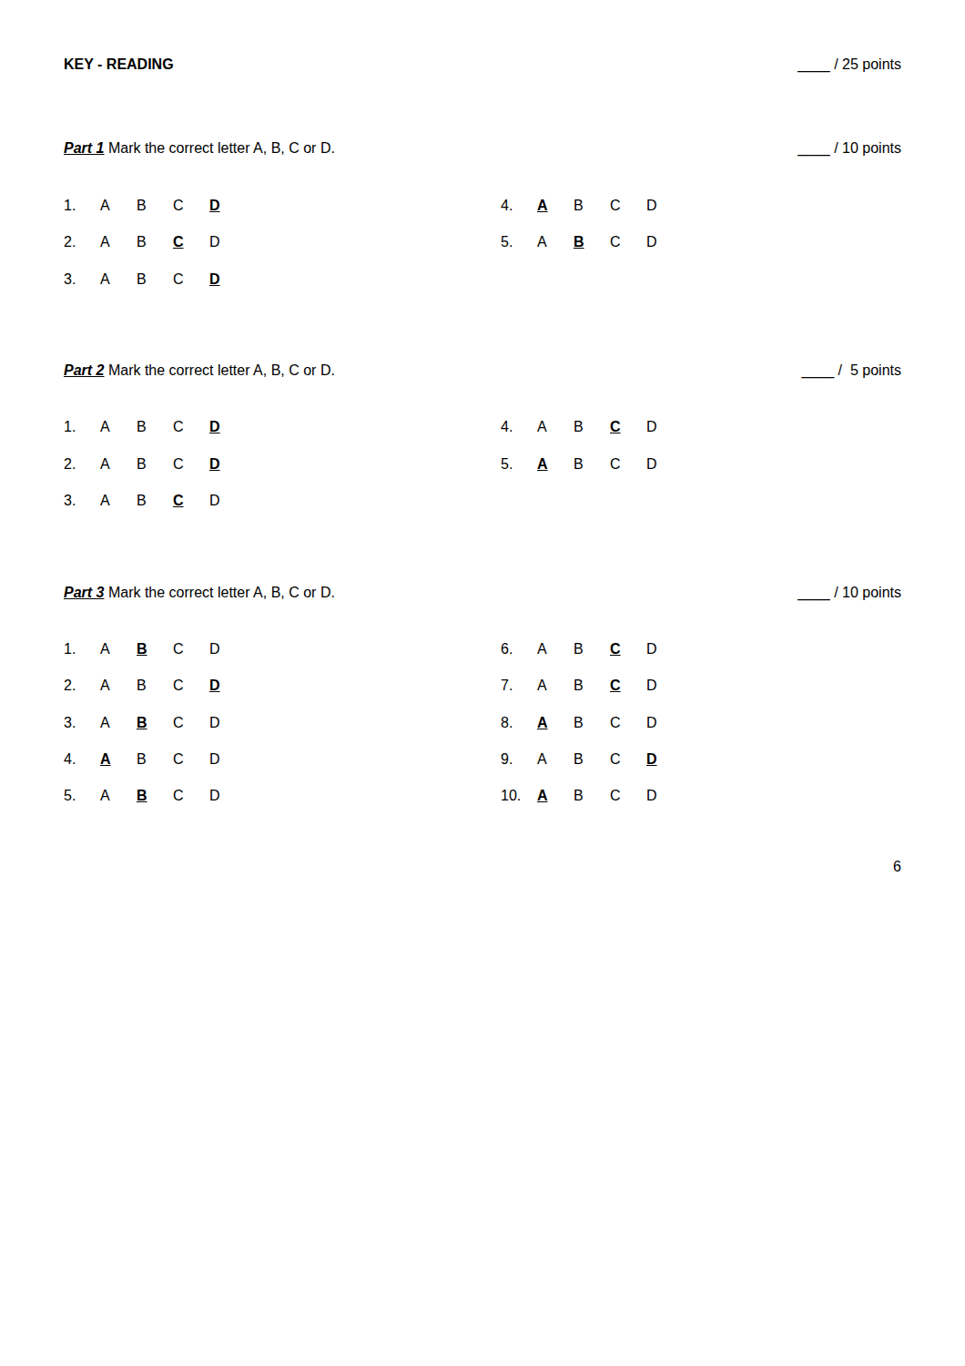KEY - READING ____ / 25 points
Part 1 Mark the correct letter A, B, C or D. ____ / 10 points
1. ABCD
2. ABCD
3. ABCD
4. ABCD
5. ABCD
Part 2 Mark the correct letter A, B, C or D. ____ / 5 points
1. ABCD
2. ABCD
3. ABCD
4. ABCD
5. ABCD
Part 3 Mark the correct letter A, B, C or D. ____ / 10 points
1. ABCD
2. ABCD
3. ABCD
4. ABCD
5. ABCD
6. ABCD
7. ABCD
8. ABCD
9. ABCD
10. ABCD
6